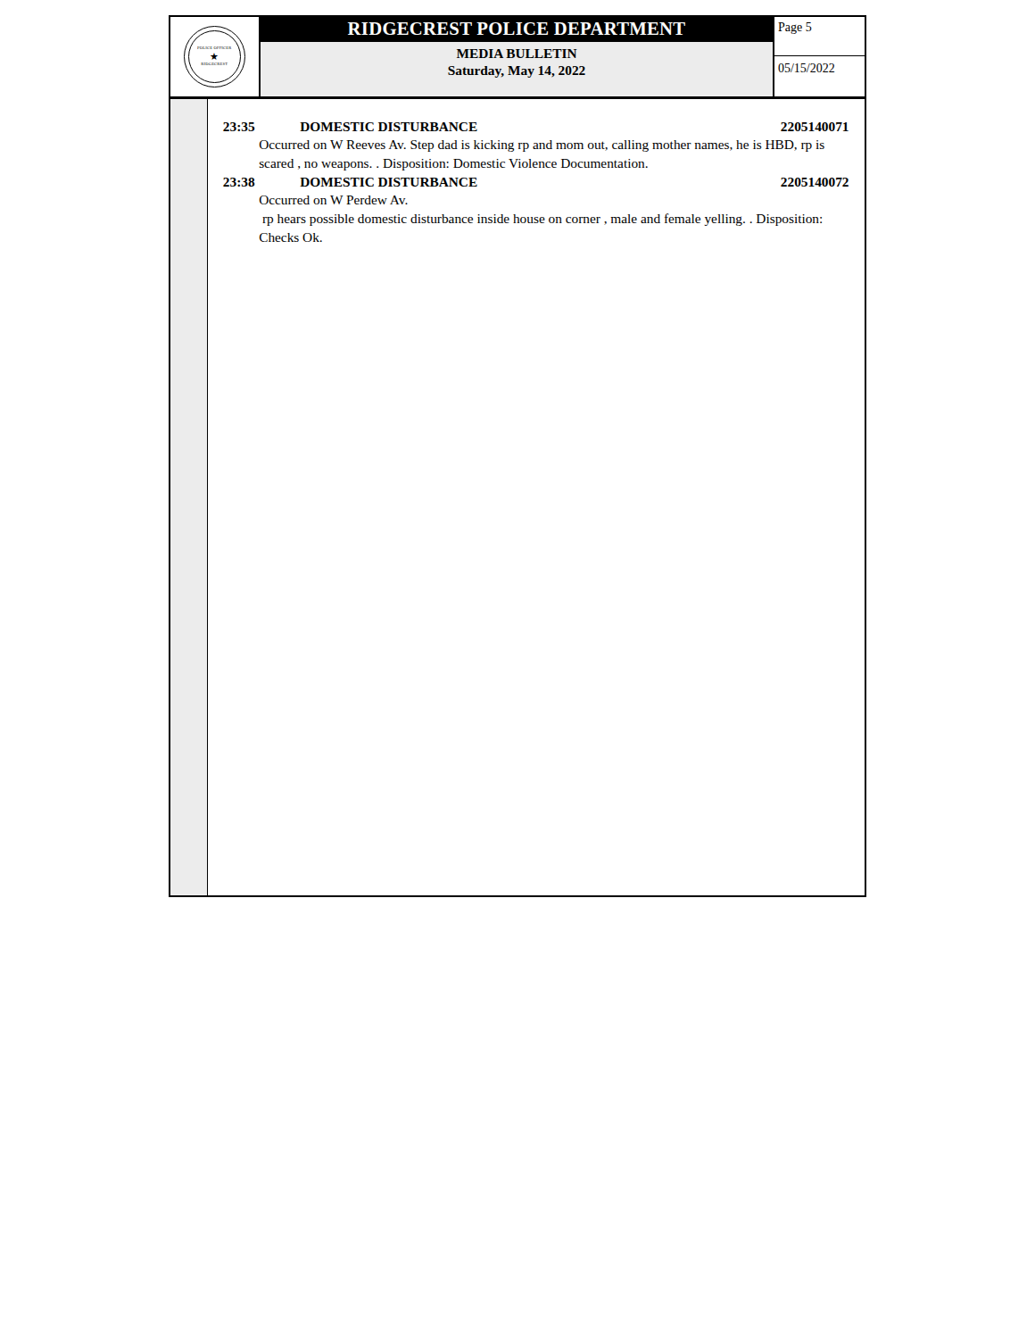POLICE OFFICER ★ RIDGECREST
RIDGECREST POLICE DEPARTMENT
MEDIA BULLETIN Saturday, May 14, 2022
Page 5
05/15/2022
23:35 DOMESTIC DISTURBANCE 2205140071
Occurred on W Reeves Av. Step dad is kicking rp and mom out, calling mother names, he is HBD, rp is scared , no weapons. . Disposition: Domestic Violence Documentation.
23:38 DOMESTIC DISTURBANCE 2205140072
Occurred on W Perdew Av.
rp hears possible domestic disturbance inside house on corner , male and female yelling. . Disposition: Checks Ok.